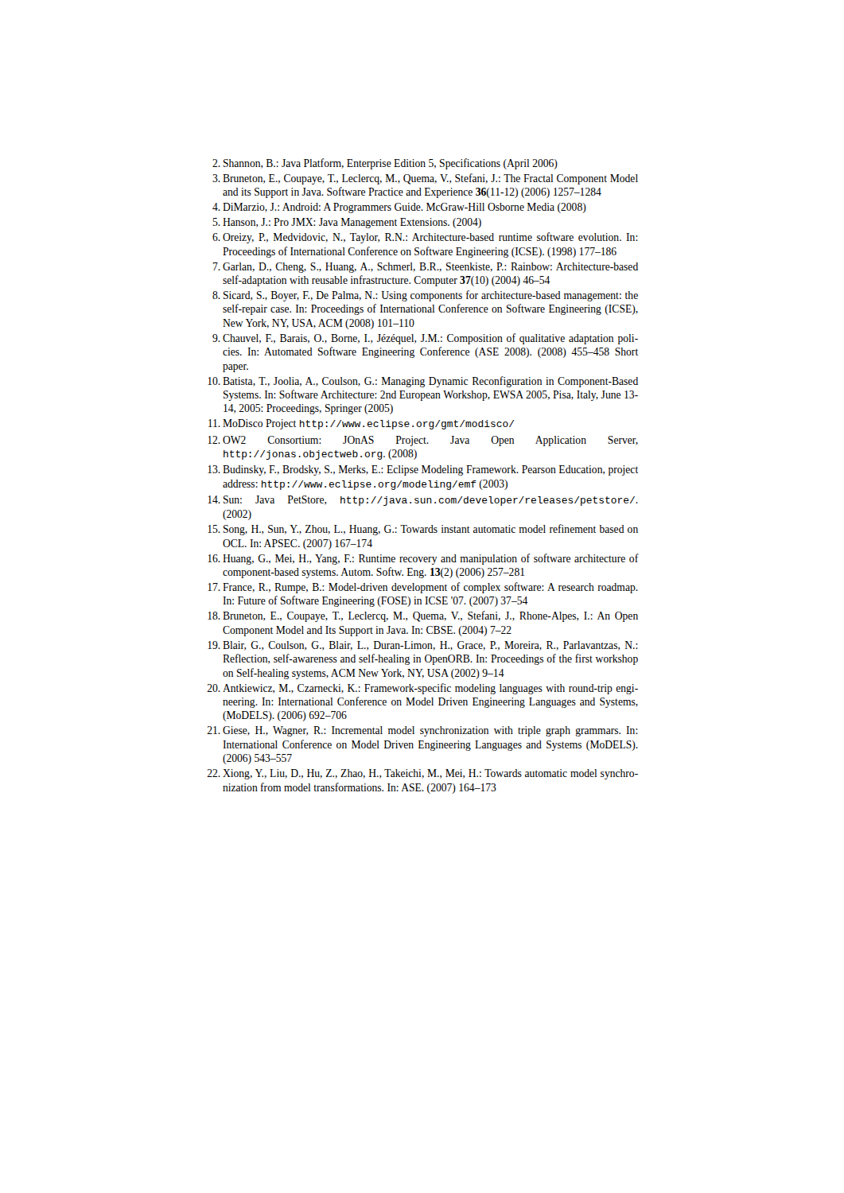Shannon, B.: Java Platform, Enterprise Edition 5, Specifications (April 2006)
Bruneton, E., Coupaye, T., Leclercq, M., Quema, V., Stefani, J.: The Fractal Component Model and its Support in Java. Software Practice and Experience 36(11-12) (2006) 1257–1284
DiMarzio, J.: Android: A Programmers Guide. McGraw-Hill Osborne Media (2008)
Hanson, J.: Pro JMX: Java Management Extensions. (2004)
Oreizy, P., Medvidovic, N., Taylor, R.N.: Architecture-based runtime software evolution. In: Proceedings of International Conference on Software Engineering (ICSE). (1998) 177–186
Garlan, D., Cheng, S., Huang, A., Schmerl, B.R., Steenkiste, P.: Rainbow: Architecture-based self-adaptation with reusable infrastructure. Computer 37(10) (2004) 46–54
Sicard, S., Boyer, F., De Palma, N.: Using components for architecture-based management: the self-repair case. In: Proceedings of International Conference on Software Engineering (ICSE), New York, NY, USA, ACM (2008) 101–110
Chauvel, F., Barais, O., Borne, I., Jézéquel, J.M.: Composition of qualitative adaptation policies. In: Automated Software Engineering Conference (ASE 2008). (2008) 455–458 Short paper.
Batista, T., Joolia, A., Coulson, G.: Managing Dynamic Reconfiguration in Component-Based Systems. In: Software Architecture: 2nd European Workshop, EWSA 2005, Pisa, Italy, June 13-14, 2005: Proceedings, Springer (2005)
MoDisco Project http://www.eclipse.org/gmt/modisco/
OW2 Consortium: JOnAS Project. Java Open Application Server, http://jonas.objectweb.org. (2008)
Budinsky, F., Brodsky, S., Merks, E.: Eclipse Modeling Framework. Pearson Education, project address: http://www.eclipse.org/modeling/emf (2003)
Sun: Java PetStore, http://java.sun.com/developer/releases/petstore/. (2002)
Song, H., Sun, Y., Zhou, L., Huang, G.: Towards instant automatic model refinement based on OCL. In: APSEC. (2007) 167–174
Huang, G., Mei, H., Yang, F.: Runtime recovery and manipulation of software architecture of component-based systems. Autom. Softw. Eng. 13(2) (2006) 257–281
France, R., Rumpe, B.: Model-driven development of complex software: A research roadmap. In: Future of Software Engineering (FOSE) in ICSE '07. (2007) 37–54
Bruneton, E., Coupaye, T., Leclercq, M., Quema, V., Stefani, J., Rhone-Alpes, I.: An Open Component Model and Its Support in Java. In: CBSE. (2004) 7–22
Blair, G., Coulson, G., Blair, L., Duran-Limon, H., Grace, P., Moreira, R., Parlavantzas, N.: Reflection, self-awareness and self-healing in OpenORB. In: Proceedings of the first workshop on Self-healing systems, ACM New York, NY, USA (2002) 9–14
Antkiewicz, M., Czarnecki, K.: Framework-specific modeling languages with round-trip engineering. In: International Conference on Model Driven Engineering Languages and Systems, (MoDELS). (2006) 692–706
Giese, H., Wagner, R.: Incremental model synchronization with triple graph grammars. In: International Conference on Model Driven Engineering Languages and Systems (MoDELS). (2006) 543–557
Xiong, Y., Liu, D., Hu, Z., Zhao, H., Takeichi, M., Mei, H.: Towards automatic model synchronization from model transformations. In: ASE. (2007) 164–173